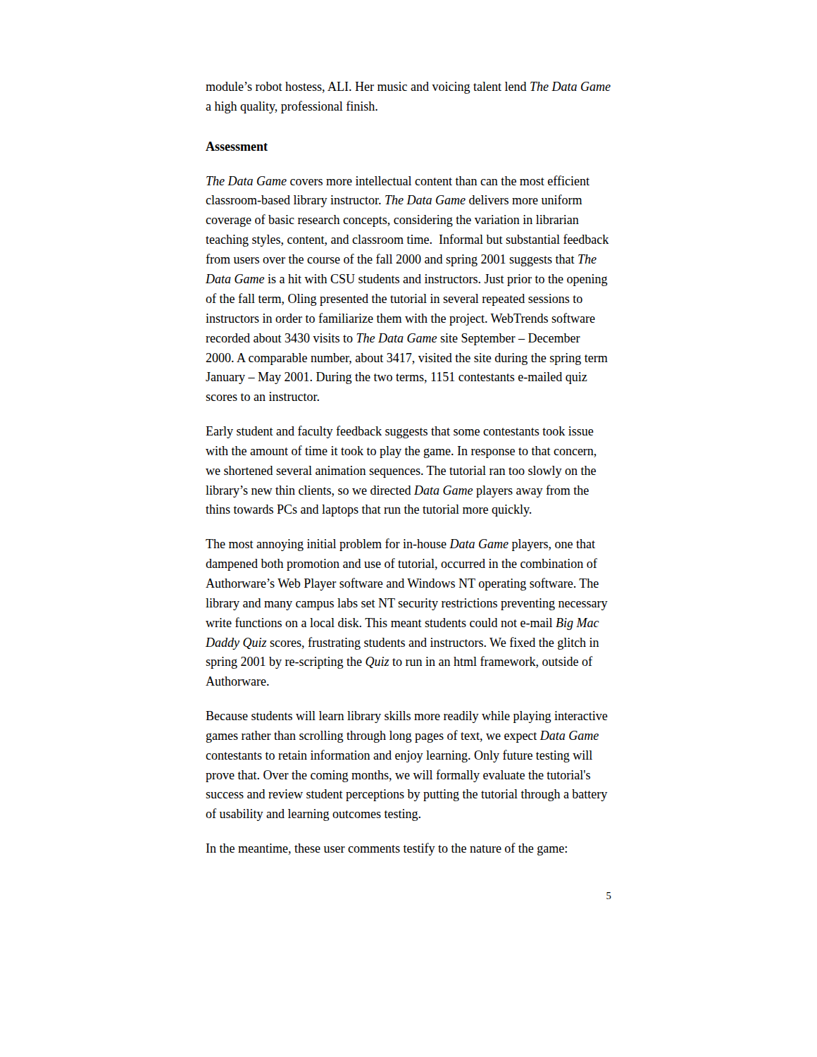module’s robot hostess, ALI. Her music and voicing talent lend The Data Game a high quality, professional finish.
Assessment
The Data Game covers more intellectual content than can the most efficient classroom-based library instructor. The Data Game delivers more uniform coverage of basic research concepts, considering the variation in librarian teaching styles, content, and classroom time. Informal but substantial feedback from users over the course of the fall 2000 and spring 2001 suggests that The Data Game is a hit with CSU students and instructors. Just prior to the opening of the fall term, Oling presented the tutorial in several repeated sessions to instructors in order to familiarize them with the project. WebTrends software recorded about 3430 visits to The Data Game site September – December 2000. A comparable number, about 3417, visited the site during the spring term January – May 2001. During the two terms, 1151 contestants e-mailed quiz scores to an instructor.
Early student and faculty feedback suggests that some contestants took issue with the amount of time it took to play the game. In response to that concern, we shortened several animation sequences. The tutorial ran too slowly on the library’s new thin clients, so we directed Data Game players away from the thins towards PCs and laptops that run the tutorial more quickly.
The most annoying initial problem for in-house Data Game players, one that dampened both promotion and use of tutorial, occurred in the combination of Authorware’s Web Player software and Windows NT operating software. The library and many campus labs set NT security restrictions preventing necessary write functions on a local disk. This meant students could not e-mail Big Mac Daddy Quiz scores, frustrating students and instructors. We fixed the glitch in spring 2001 by re-scripting the Quiz to run in an html framework, outside of Authorware.
Because students will learn library skills more readily while playing interactive games rather than scrolling through long pages of text, we expect Data Game contestants to retain information and enjoy learning. Only future testing will prove that. Over the coming months, we will formally evaluate the tutorial's success and review student perceptions by putting the tutorial through a battery of usability and learning outcomes testing.
In the meantime, these user comments testify to the nature of the game:
5